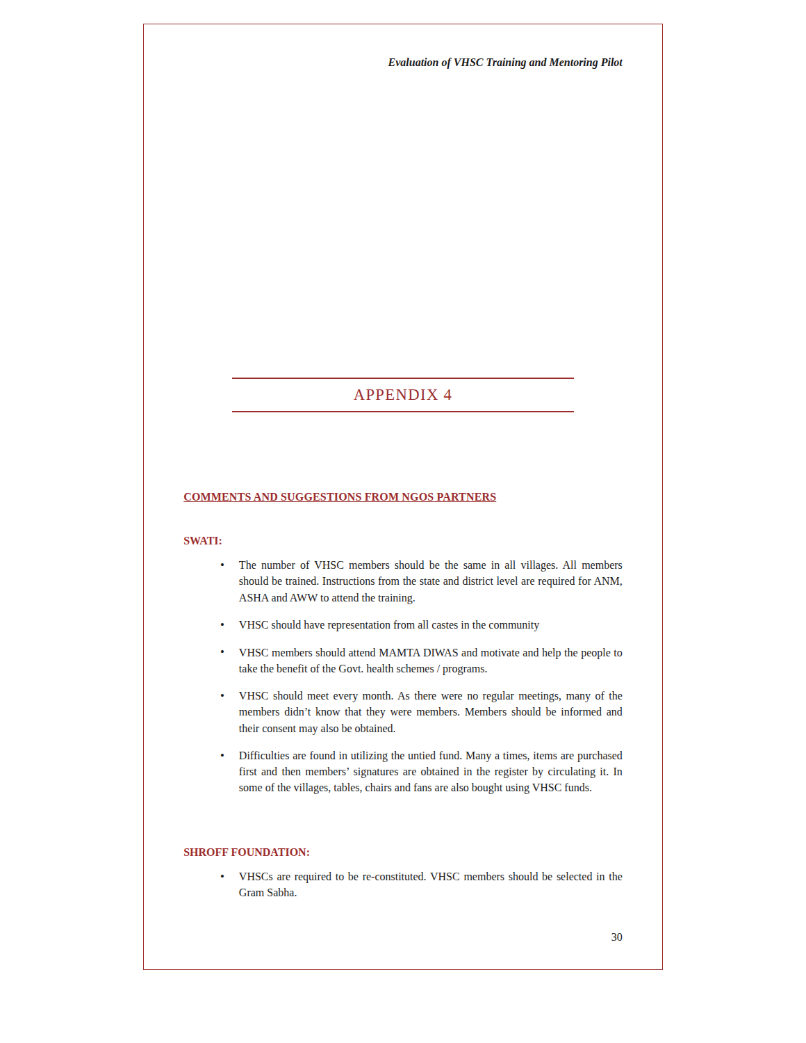Evaluation of VHSC Training and Mentoring Pilot
Appendix 4
Comments and Suggestions from NGOs Partners
Swati:
The number of VHSC members should be the same in all villages. All members should be trained. Instructions from the state and district level are required for ANM, ASHA and AWW to attend the training.
VHSC should have representation from all castes in the community
VHSC members should attend MAMTA DIWAS and motivate and help the people to take the benefit of the Govt. health schemes / programs.
VHSC should meet every month. As there were no regular meetings, many of the members didn’t know that they were members. Members should be informed and their consent may also be obtained.
Difficulties are found in utilizing the untied fund. Many a times, items are purchased first and then members’ signatures are obtained in the register by circulating it. In some of the villages, tables, chairs and fans are also bought using VHSC funds.
Shroff Foundation:
VHSCs are required to be re-constituted. VHSC members should be selected in the Gram Sabha.
30